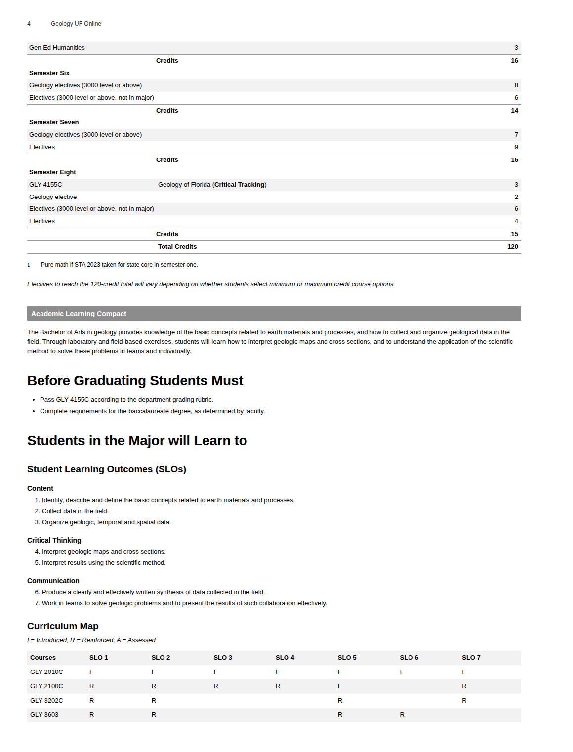4 Geology UF Online
| Gen Ed Humanities | | 3 |
| | Credits | 16 |
| Semester Six |
| Geology electives (3000 level or above) | | 8 |
| Electives (3000 level or above, not in major) | | 6 |
| | Credits | 14 |
| Semester Seven |
| Geology electives (3000 level or above) | | 7 |
| Electives | | 9 |
| | Credits | 16 |
| Semester Eight |
| GLY 4155C | Geology of Florida ( Critical Tracking ) | 3 |
| Geology elective | | 2 |
| Electives (3000 level or above, not in major) | | 6 |
| Electives | | 4 |
| | Credits | 15 |
| | Total Credits | 120 |
1
Pure math if STA 2023 taken for state core in semester one.
Electives to reach the 120-credit total will vary depending on whether students select minimum or maximum credit course options.
Academic Learning Compact
The Bachelor of Arts in geology provides knowledge of the basic concepts related to earth materials and processes, and how to collect and organize geological data in the field. Through laboratory and field-based exercises, students will learn how to interpret geologic maps and cross sections, and to understand the application of the scientific method to solve these problems in teams and individually.
Before Graduating Students Must
Pass GLY 4155C according to the department grading rubric.
Complete requirements for the baccalaureate degree, as determined by faculty.
Students in the Major will Learn to
Student Learning Outcomes (SLOs)
Content
Identify, describe and define the basic concepts related to earth materials and processes.
Collect data in the field.
Organize geologic, temporal and spatial data.
Critical Thinking
Interpret geologic maps and cross sections.
Interpret results using the scientific method.
Communication
Produce a clearly and effectively written synthesis of data collected in the field.
Work in teams to solve geologic problems and to present the results of such collaboration effectively.
Curriculum Map
I = Introduced; R = Reinforced; A = Assessed
| Courses | SLO 1 | SLO 2 | SLO 3 | SLO 4 | SLO 5 | SLO 6 | SLO 7 |
| --- | --- | --- | --- | --- | --- | --- | --- |
| GLY 2010C | I | I | I | I | I | I | I |
| GLY 2100C | R | R | R | R | I | | R |
| GLY 3202C | R | R | | | R | | R |
| GLY 3603 | R | R | | | R | R | |